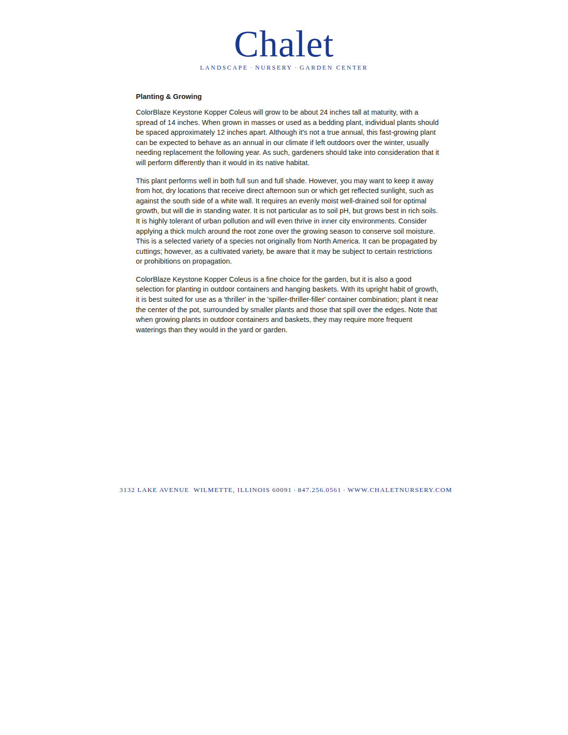Chalet
LANDSCAPE·NURSERY·GARDEN CENTER
Planting & Growing
ColorBlaze Keystone Kopper Coleus will grow to be about 24 inches tall at maturity, with a spread of 14 inches. When grown in masses or used as a bedding plant, individual plants should be spaced approximately 12 inches apart. Although it's not a true annual, this fast-growing plant can be expected to behave as an annual in our climate if left outdoors over the winter, usually needing replacement the following year. As such, gardeners should take into consideration that it will perform differently than it would in its native habitat.
This plant performs well in both full sun and full shade. However, you may want to keep it away from hot, dry locations that receive direct afternoon sun or which get reflected sunlight, such as against the south side of a white wall. It requires an evenly moist well-drained soil for optimal growth, but will die in standing water. It is not particular as to soil pH, but grows best in rich soils. It is highly tolerant of urban pollution and will even thrive in inner city environments. Consider applying a thick mulch around the root zone over the growing season to conserve soil moisture. This is a selected variety of a species not originally from North America. It can be propagated by cuttings; however, as a cultivated variety, be aware that it may be subject to certain restrictions or prohibitions on propagation.
ColorBlaze Keystone Kopper Coleus is a fine choice for the garden, but it is also a good selection for planting in outdoor containers and hanging baskets. With its upright habit of growth, it is best suited for use as a 'thriller' in the 'spiller-thriller-filler' container combination; plant it near the center of the pot, surrounded by smaller plants and those that spill over the edges. Note that when growing plants in outdoor containers and baskets, they may require more frequent waterings than they would in the yard or garden.
3132 LAKE AVENUE WILMETTE, ILLINOIS 60091·847.256.0561·WWW.CHALETNURSERY.COM